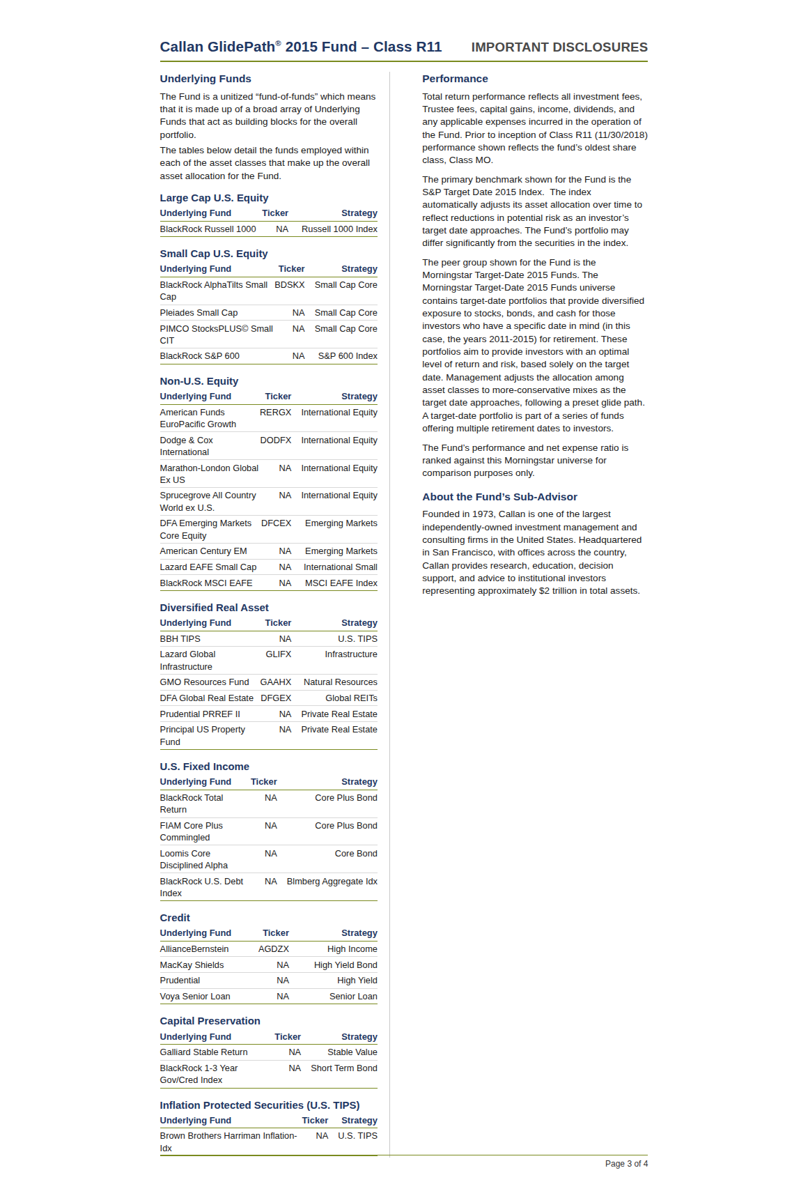Callan GlidePath® 2015 Fund – Class R11
IMPORTANT DISCLOSURES
Underlying Funds
The Fund is a unitized “fund-of-funds” which means that it is made up of a broad array of Underlying Funds that act as building blocks for the overall portfolio.
The tables below detail the funds employed within each of the asset classes that make up the overall asset allocation for the Fund.
Large Cap U.S. Equity
| Underlying Fund | Ticker | Strategy |
| --- | --- | --- |
| BlackRock Russell 1000 | NA | Russell 1000 Index |
Small Cap U.S. Equity
| Underlying Fund | Ticker | Strategy |
| --- | --- | --- |
| BlackRock AlphaTilts Small Cap | BDSKX | Small Cap Core |
| Pleiades Small Cap | NA | Small Cap Core |
| PIMCO StocksPLUS© Small CIT | NA | Small Cap Core |
| BlackRock S&P 600 | NA | S&P 600 Index |
Non-U.S. Equity
| Underlying Fund | Ticker | Strategy |
| --- | --- | --- |
| American Funds EuroPacific Growth | RERGX | International Equity |
| Dodge & Cox International | DODFX | International Equity |
| Marathon-London Global Ex US | NA | International Equity |
| Sprucegrove All Country World ex U.S. | NA | International Equity |
| DFA Emerging Markets Core Equity | DFCEX | Emerging Markets |
| American Century EM | NA | Emerging Markets |
| Lazard EAFE Small Cap | NA | International Small |
| BlackRock MSCI EAFE | NA | MSCI EAFE Index |
Diversified Real Asset
| Underlying Fund | Ticker | Strategy |
| --- | --- | --- |
| BBH TIPS | NA | U.S. TIPS |
| Lazard Global Infrastructure | GLIFX | Infrastructure |
| GMO Resources Fund | GAAHX | Natural Resources |
| DFA Global Real Estate | DFGEX | Global REITs |
| Prudential PRREF II | NA | Private Real Estate |
| Principal US Property Fund | NA | Private Real Estate |
U.S. Fixed Income
| Underlying Fund | Ticker | Strategy |
| --- | --- | --- |
| BlackRock Total Return | NA | Core Plus Bond |
| FIAM Core Plus Commingled | NA | Core Plus Bond |
| Loomis Core Disciplined Alpha | NA | Core Bond |
| BlackRock U.S. Debt Index | NA | Blmberg Aggregate Idx |
Credit
| Underlying Fund | Ticker | Strategy |
| --- | --- | --- |
| AllianceBernstein | AGDZX | High Income |
| MacKay Shields | NA | High Yield Bond |
| Prudential | NA | High Yield |
| Voya Senior Loan | NA | Senior Loan |
Capital Preservation
| Underlying Fund | Ticker | Strategy |
| --- | --- | --- |
| Galliard Stable Return | NA | Stable Value |
| BlackRock 1-3 Year Gov/Cred Index | NA | Short Term Bond |
Inflation Protected Securities (U.S. TIPS)
| Underlying Fund | Ticker | Strategy |
| --- | --- | --- |
| Brown Brothers Harriman Inflation-Idx | NA | U.S. TIPS |
Performance
Total return performance reflects all investment fees, Trustee fees, capital gains, income, dividends, and any applicable expenses incurred in the operation of the Fund. Prior to inception of Class R11 (11/30/2018) performance shown reflects the fund’s oldest share class, Class MO.
The primary benchmark shown for the Fund is the S&P Target Date 2015 Index. The index automatically adjusts its asset allocation over time to reflect reductions in potential risk as an investor’s target date approaches. The Fund’s portfolio may differ significantly from the securities in the index.
The peer group shown for the Fund is the Morningstar Target-Date 2015 Funds. The Morningstar Target-Date 2015 Funds universe contains target-date portfolios that provide diversified exposure to stocks, bonds, and cash for those investors who have a specific date in mind (in this case, the years 2011-2015) for retirement. These portfolios aim to provide investors with an optimal level of return and risk, based solely on the target date. Management adjusts the allocation among asset classes to more-conservative mixes as the target date approaches, following a preset glide path. A target-date portfolio is part of a series of funds offering multiple retirement dates to investors.
The Fund’s performance and net expense ratio is ranked against this Morningstar universe for comparison purposes only.
About the Fund’s Sub-Advisor
Founded in 1973, Callan is one of the largest independently-owned investment management and consulting firms in the United States. Headquartered in San Francisco, with offices across the country, Callan provides research, education, decision support, and advice to institutional investors representing approximately $2 trillion in total assets.
Page 3 of 4